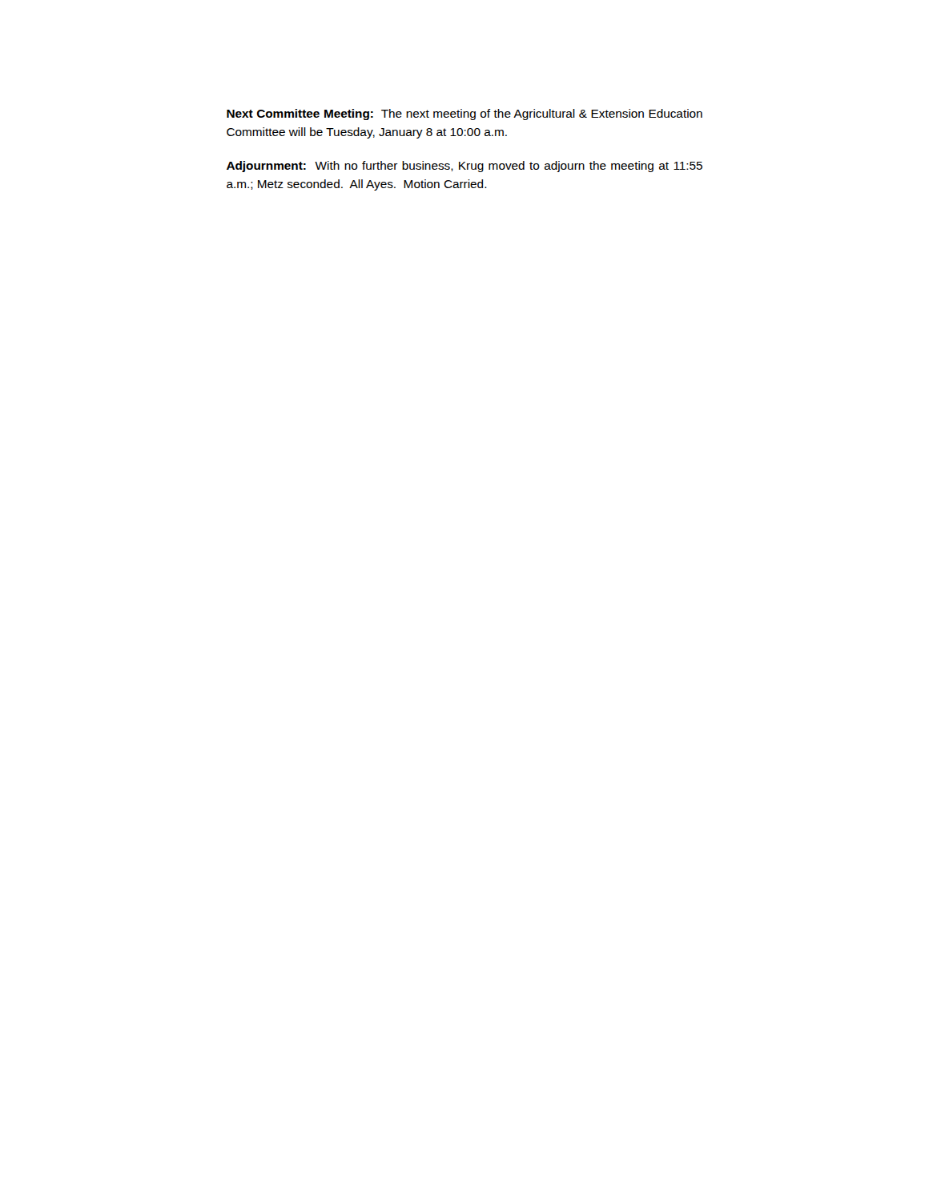Next Committee Meeting: The next meeting of the Agricultural & Extension Education Committee will be Tuesday, January 8 at 10:00 a.m.
Adjournment: With no further business, Krug moved to adjourn the meeting at 11:55 a.m.; Metz seconded. All Ayes. Motion Carried.